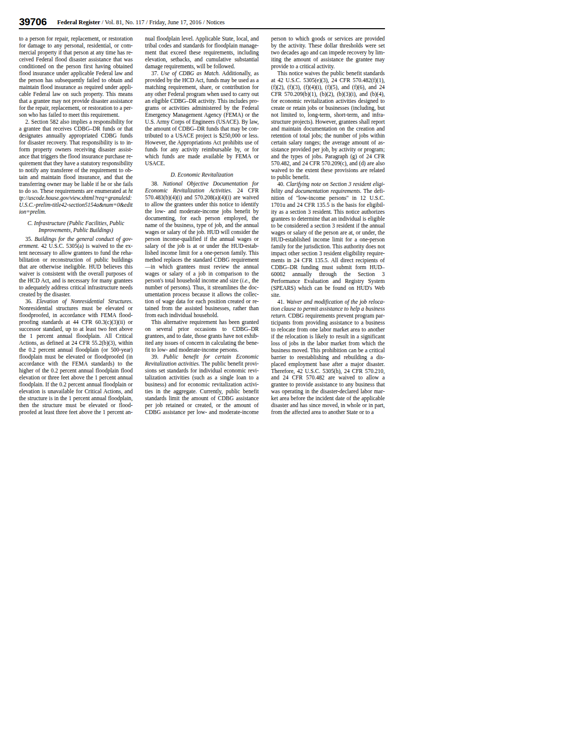39706
Federal Register / Vol. 81, No. 117 / Friday, June 17, 2016 / Notices
to a person for repair, replacement, or restoration for damage to any personal, residential, or commercial property if that person at any time has received Federal flood disaster assistance that was conditioned on the person first having obtained flood insurance under applicable Federal law and the person has subsequently failed to obtain and maintain flood insurance as required under applicable Federal law on such property. This means that a grantee may not provide disaster assistance for the repair, replacement, or restoration to a person who has failed to meet this requirement.
2. Section 582 also implies a responsibility for a grantee that receives CDBG–DR funds or that designates annually appropriated CDBG funds for disaster recovery. That responsibility is to inform property owners receiving disaster assistance that triggers the flood insurance purchase requirement that they have a statutory responsibility to notify any transferee of the requirement to obtain and maintain flood insurance, and that the transferring owner may be liable if he or she fails to do so. These requirements are enumerated at http://uscode.house.gov/view.xhtml?req=granuleid:U.S.C.-prelim-title42-section5154a&num=0&edition=prelim.
C. Infrastructure (Public Facilities, Public Improvements, Public Buildings)
35. Buildings for the general conduct of government. 42 U.S.C. 5305(a) is waived to the extent necessary to allow grantees to fund the rehabilitation or reconstruction of public buildings that are otherwise ineligible. HUD believes this waiver is consistent with the overall purposes of the HCD Act, and is necessary for many grantees to adequately address critical infrastructure needs created by the disaster.
36. Elevation of Nonresidential Structures. Nonresidential structures must be elevated or floodproofed, in accordance with FEMA floodproofing standards at 44 CFR 60.3(c)(3)(ii) or successor standard, up to at least two feet above the 1 percent annual floodplain. All Critical Actions, as defined at 24 CFR 55.2(b)(3), within the 0.2 percent annual floodplain (or 500-year) floodplain must be elevated or floodproofed (in accordance with the FEMA standards) to the higher of the 0.2 percent annual floodplain flood elevation or three feet above the 1 percent annual floodplain. If the 0.2 percent annual floodplain or elevation is unavailable for Critical Actions, and the structure is in the 1 percent annual floodplain, then the structure must be elevated or floodproofed at least three feet above the 1 percent annual floodplain level. Applicable State, local, and tribal codes and standards for floodplain management that exceed these requirements, including elevation, setbacks, and cumulative substantial damage requirements, will be followed.
37. Use of CDBG as Match. Additionally, as provided by the HCD Act, funds may be used as a matching requirement, share, or contribution for any other Federal program when used to carry out an eligible CDBG–DR activity. This includes programs or activities administered by the Federal Emergency Management Agency (FEMA) or the U.S. Army Corps of Engineers (USACE). By law, the amount of CDBG–DR funds that may be contributed to a USACE project is $250,000 or less. However, the Appropriations Act prohibits use of funds for any activity reimbursable by, or for which funds are made available by FEMA or USACE.
D. Economic Revitalization
38. National Objective Documentation for Economic Revitalization Activities. 24 CFR 570.483(b)(4)(i) and 570.208(a)(4)(i) are waived to allow the grantees under this notice to identify the low- and moderate-income jobs benefit by documenting, for each person employed, the name of the business, type of job, and the annual wages or salary of the job. HUD will consider the person income-qualified if the annual wages or salary of the job is at or under the HUD-established income limit for a one-person family. This method replaces the standard CDBG requirement—in which grantees must review the annual wages or salary of a job in comparison to the person's total household income and size (i.e., the number of persons). Thus, it streamlines the documentation process because it allows the collection of wage data for each position created or retained from the assisted businesses, rather than from each individual household.
This alternative requirement has been granted on several prior occasions to CDBG–DR grantees, and to date, those grants have not exhibited any issues of concern in calculating the benefit to low- and moderate-income persons.
39. Public benefit for certain Economic Revitalization activities. The public benefit provisions set standards for individual economic revitalization activities (such as a single loan to a business) and for economic revitalization activities in the aggregate. Currently, public benefit standards limit the amount of CDBG assistance per job retained or created, or the amount of CDBG assistance per low- and moderate-income person to which goods or services are provided by the activity. These dollar thresholds were set two decades ago and can impede recovery by limiting the amount of assistance the grantee may provide to a critical activity.
This notice waives the public benefit standards at 42 U.S.C. 5305(e)(3), 24 CFR 570.482(f)(1), (f)(2), (f)(3), (f)(4)(i), (f)(5), and (f)(6), and 24 CFR 570.209(b)(1), (b)(2), (b)(3)(i), and (b)(4), for economic revitalization activities designed to create or retain jobs or businesses (including, but not limited to, long-term, short-term, and infrastructure projects). However, grantees shall report and maintain documentation on the creation and retention of total jobs; the number of jobs within certain salary ranges; the average amount of assistance provided per job, by activity or program; and the types of jobs. Paragraph (g) of 24 CFR 570.482, and 24 CFR 570.209(c), and (d) are also waived to the extent these provisions are related to public benefit.
40. Clarifying note on Section 3 resident eligibility and documentation requirements. The definition of ''low-income persons'' in 12 U.S.C. 1701u and 24 CFR 135.5 is the basis for eligibility as a section 3 resident. This notice authorizes grantees to determine that an individual is eligible to be considered a section 3 resident if the annual wages or salary of the person are at, or under, the HUD-established income limit for a one-person family for the jurisdiction. This authority does not impact other section 3 resident eligibility requirements in 24 CFR 135.5. All direct recipients of CDBG–DR funding must submit form HUD–60002 annually through the Section 3 Performance Evaluation and Registry System (SPEARS) which can be found on HUD's Web site.
41. Waiver and modification of the job relocation clause to permit assistance to help a business return. CDBG requirements prevent program participants from providing assistance to a business to relocate from one labor market area to another if the relocation is likely to result in a significant loss of jobs in the labor market from which the business moved. This prohibition can be a critical barrier to reestablishing and rebuilding a displaced employment base after a major disaster. Therefore, 42 U.S.C. 5305(h), 24 CFR 570.210, and 24 CFR 570.482 are waived to allow a grantee to provide assistance to any business that was operating in the disaster-declared labor market area before the incident date of the applicable disaster and has since moved, in whole or in part, from the affected area to another State or to a